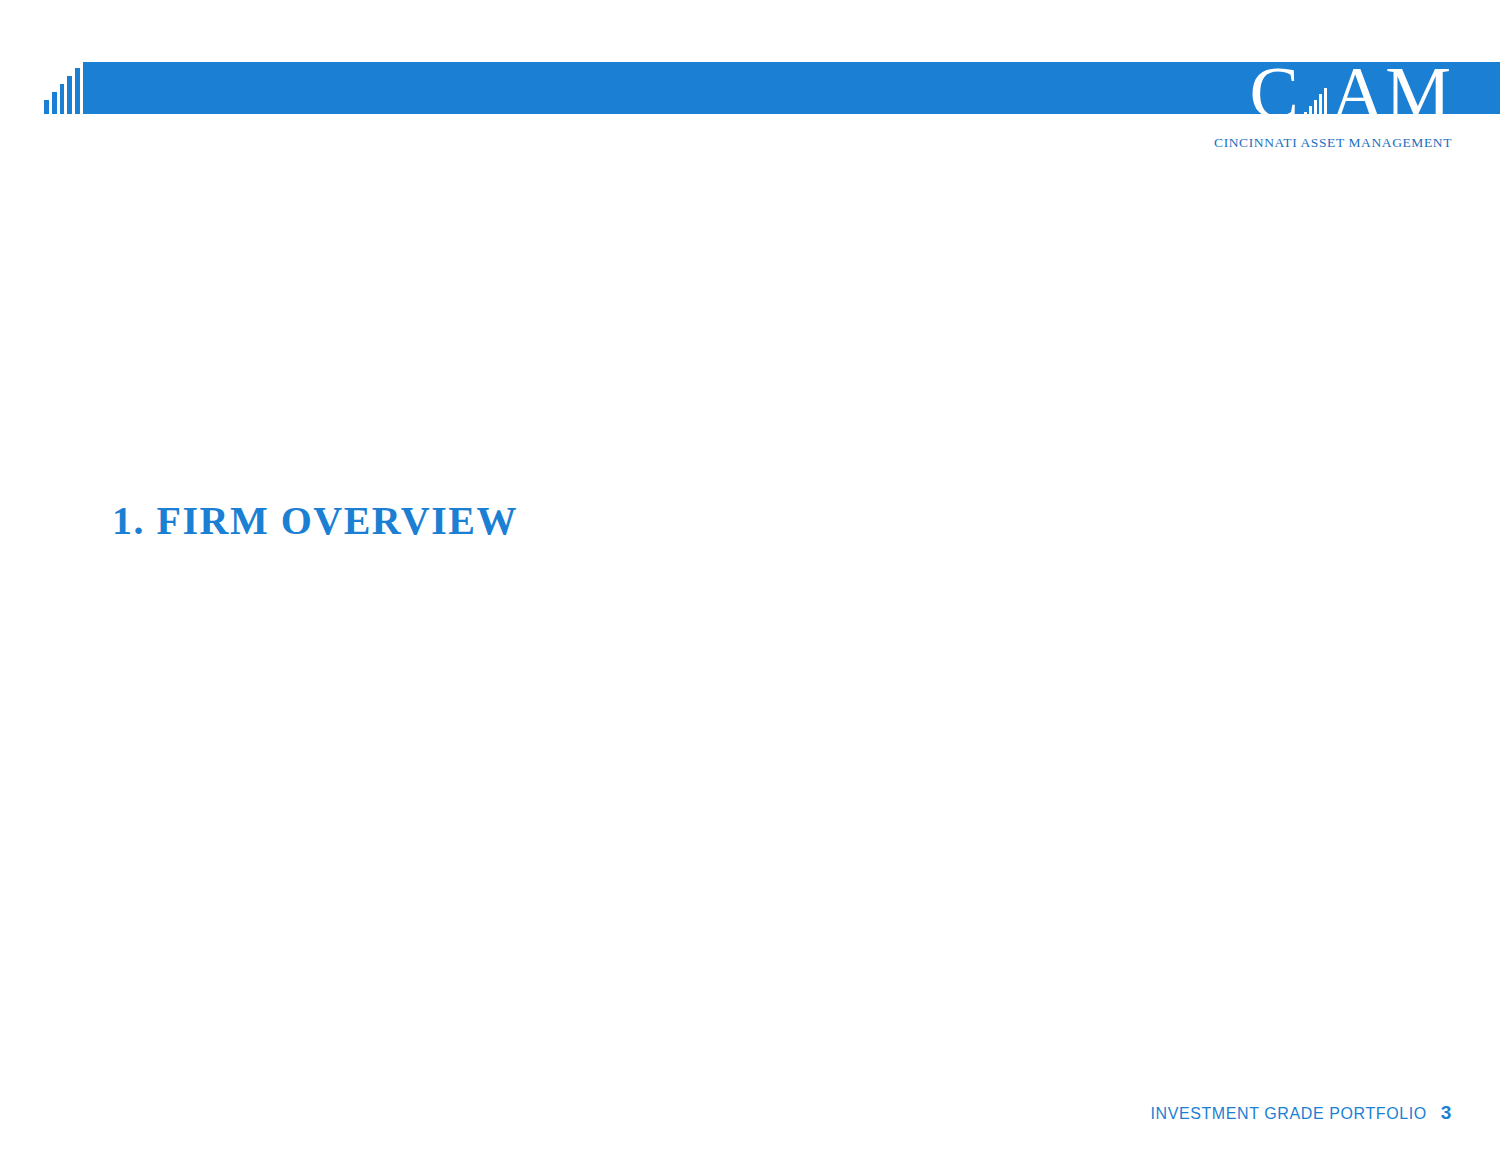C AM
Cincinnati Asset Management
1. Firm Overview
Investment Grade Portfolio 3